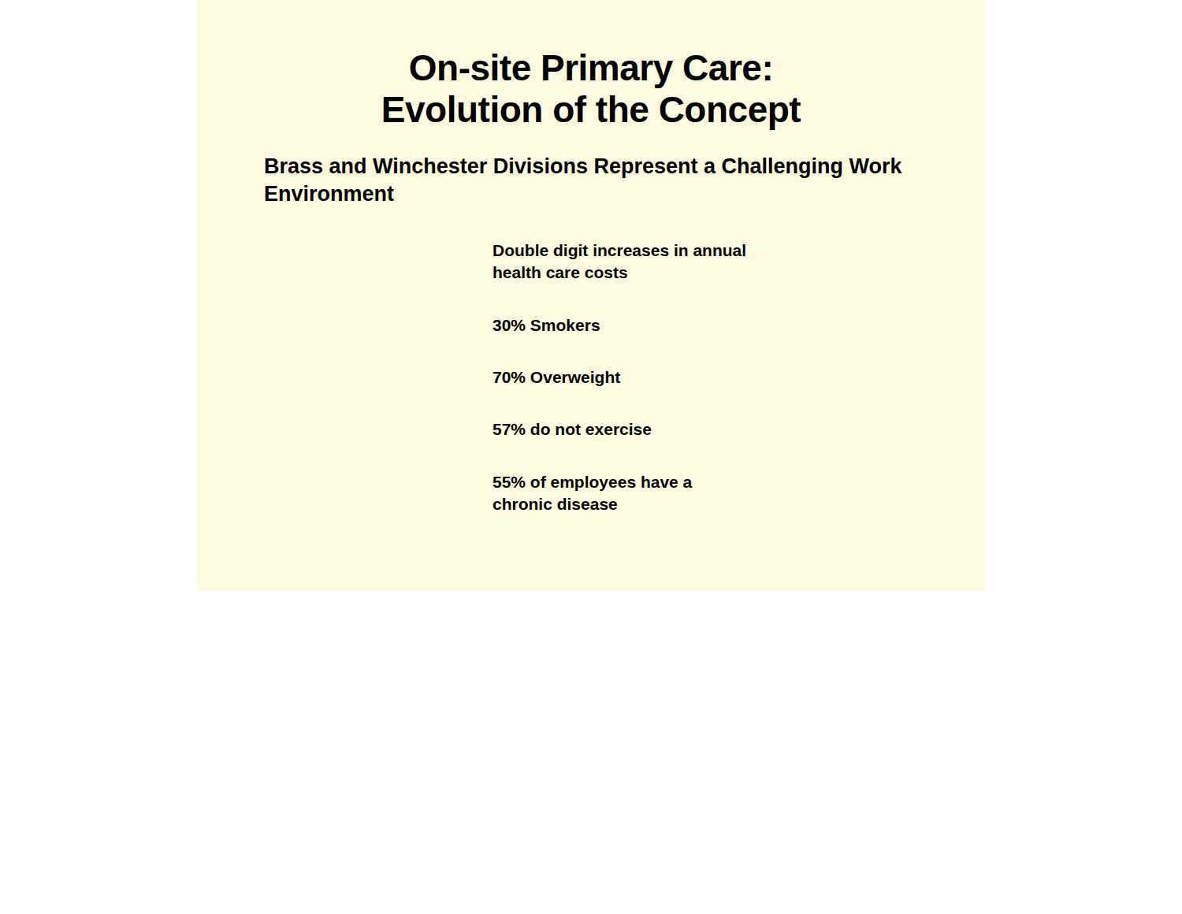On-site Primary Care:
Evolution of the Concept
Brass and Winchester Divisions Represent a Challenging Work Environment
Double digit increases in annual health care costs
30% Smokers
70% Overweight
57% do not exercise
55% of employees have a chronic disease